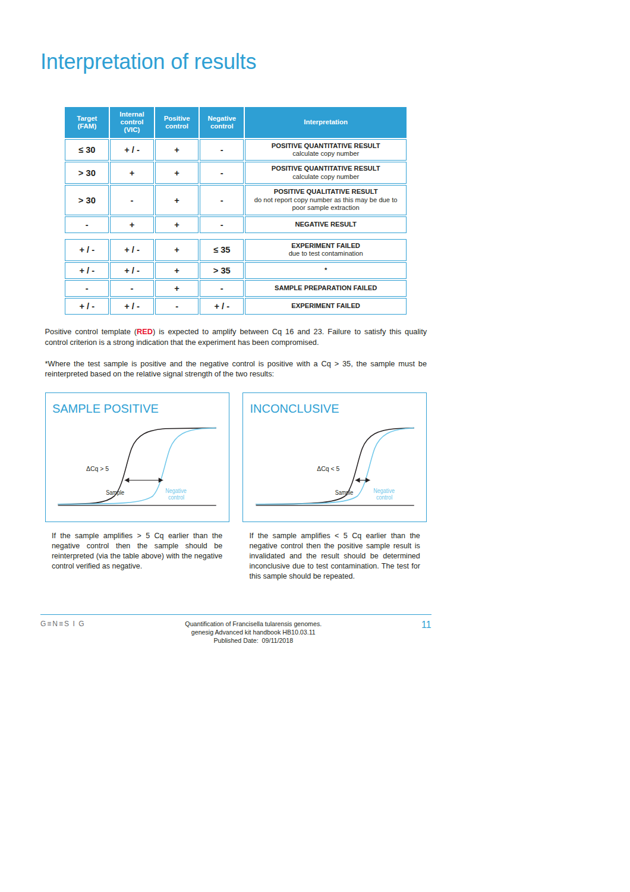Interpretation of results
| Target (FAM) | Internal control (VIC) | Positive control | Negative control | Interpretation |
| --- | --- | --- | --- | --- |
| ≤ 30 | + / - | + | - | POSITIVE QUANTITATIVE RESULT calculate copy number |
| > 30 | + | + | - | POSITIVE QUANTITATIVE RESULT calculate copy number |
| > 30 | - | + | - | POSITIVE QUALITATIVE RESULT do not report copy number as this may be due to poor sample extraction |
| - | + | + | - | NEGATIVE RESULT |
| + / - | + / - | + | ≤ 35 | EXPERIMENT FAILED due to test contamination |
| + / - | + / - | + | > 35 | * |
| - | - | + | - | SAMPLE PREPARATION FAILED |
| + / - | + / - | - | + / - | EXPERIMENT FAILED |
Positive control template (RED) is expected to amplify between Cq 16 and 23. Failure to satisfy this quality control criterion is a strong indication that the experiment has been compromised.
*Where the test sample is positive and the negative control is positive with a Cq > 35, the sample must be reinterpreted based on the relative signal strength of the two results:
SAMPLE POSITIVE
ΔCq > 5 Sample Negative control
INCONCLUSIVE
ΔCq < 5 Sample Negative control
If the sample amplifies > 5 Cq earlier than the negative control then the sample should be reinterpreted (via the table above) with the negative control verified as negative.
If the sample amplifies < 5 Cq earlier than the negative control then the positive sample result is invalidated and the result should be determined inconclusive due to test contamination. The test for this sample should be repeated.
G≡N≡S I G
Quantification of Francisella tularensis genomes.
genesig Advanced kit handbook HB10.03.11
Published Date: 09/11/2018
11